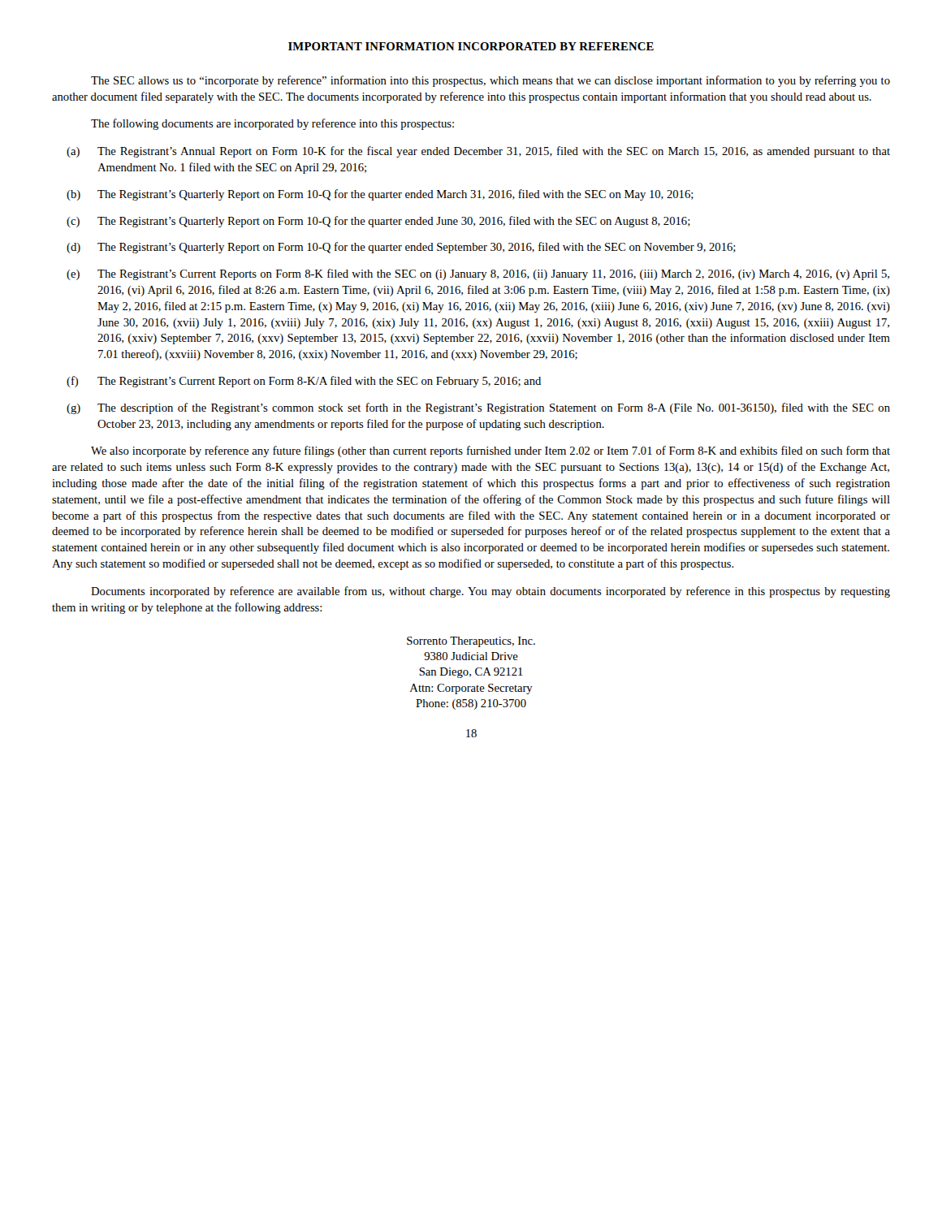IMPORTANT INFORMATION INCORPORATED BY REFERENCE
The SEC allows us to “incorporate by reference” information into this prospectus, which means that we can disclose important information to you by referring you to another document filed separately with the SEC. The documents incorporated by reference into this prospectus contain important information that you should read about us.
The following documents are incorporated by reference into this prospectus:
(a) The Registrant’s Annual Report on Form 10-K for the fiscal year ended December 31, 2015, filed with the SEC on March 15, 2016, as amended pursuant to that Amendment No. 1 filed with the SEC on April 29, 2016;
(b) The Registrant’s Quarterly Report on Form 10-Q for the quarter ended March 31, 2016, filed with the SEC on May 10, 2016;
(c) The Registrant’s Quarterly Report on Form 10-Q for the quarter ended June 30, 2016, filed with the SEC on August 8, 2016;
(d) The Registrant’s Quarterly Report on Form 10-Q for the quarter ended September 30, 2016, filed with the SEC on November 9, 2016;
(e) The Registrant’s Current Reports on Form 8-K filed with the SEC on (i) January 8, 2016, (ii) January 11, 2016, (iii) March 2, 2016, (iv) March 4, 2016, (v) April 5, 2016, (vi) April 6, 2016, filed at 8:26 a.m. Eastern Time, (vii) April 6, 2016, filed at 3:06 p.m. Eastern Time, (viii) May 2, 2016, filed at 1:58 p.m. Eastern Time, (ix) May 2, 2016, filed at 2:15 p.m. Eastern Time, (x) May 9, 2016, (xi) May 16, 2016, (xii) May 26, 2016, (xiii) June 6, 2016, (xiv) June 7, 2016, (xv) June 8, 2016. (xvi) June 30, 2016, (xvii) July 1, 2016, (xviii) July 7, 2016, (xix) July 11, 2016, (xx) August 1, 2016, (xxi) August 8, 2016, (xxii) August 15, 2016, (xxiii) August 17, 2016, (xxiv) September 7, 2016, (xxv) September 13, 2015, (xxvi) September 22, 2016, (xxvii) November 1, 2016 (other than the information disclosed under Item 7.01 thereof), (xxviii) November 8, 2016, (xxix) November 11, 2016, and (xxx) November 29, 2016;
(f) The Registrant’s Current Report on Form 8-K/A filed with the SEC on February 5, 2016; and
(g) The description of the Registrant’s common stock set forth in the Registrant’s Registration Statement on Form 8-A (File No. 001-36150), filed with the SEC on October 23, 2013, including any amendments or reports filed for the purpose of updating such description.
We also incorporate by reference any future filings (other than current reports furnished under Item 2.02 or Item 7.01 of Form 8-K and exhibits filed on such form that are related to such items unless such Form 8-K expressly provides to the contrary) made with the SEC pursuant to Sections 13(a), 13(c), 14 or 15(d) of the Exchange Act, including those made after the date of the initial filing of the registration statement of which this prospectus forms a part and prior to effectiveness of such registration statement, until we file a post-effective amendment that indicates the termination of the offering of the Common Stock made by this prospectus and such future filings will become a part of this prospectus from the respective dates that such documents are filed with the SEC. Any statement contained herein or in a document incorporated or deemed to be incorporated by reference herein shall be deemed to be modified or superseded for purposes hereof or of the related prospectus supplement to the extent that a statement contained herein or in any other subsequently filed document which is also incorporated or deemed to be incorporated herein modifies or supersedes such statement. Any such statement so modified or superseded shall not be deemed, except as so modified or superseded, to constitute a part of this prospectus.
Documents incorporated by reference are available from us, without charge. You may obtain documents incorporated by reference in this prospectus by requesting them in writing or by telephone at the following address:
Sorrento Therapeutics, Inc.
9380 Judicial Drive
San Diego, CA 92121
Attn: Corporate Secretary
Phone: (858) 210-3700
18